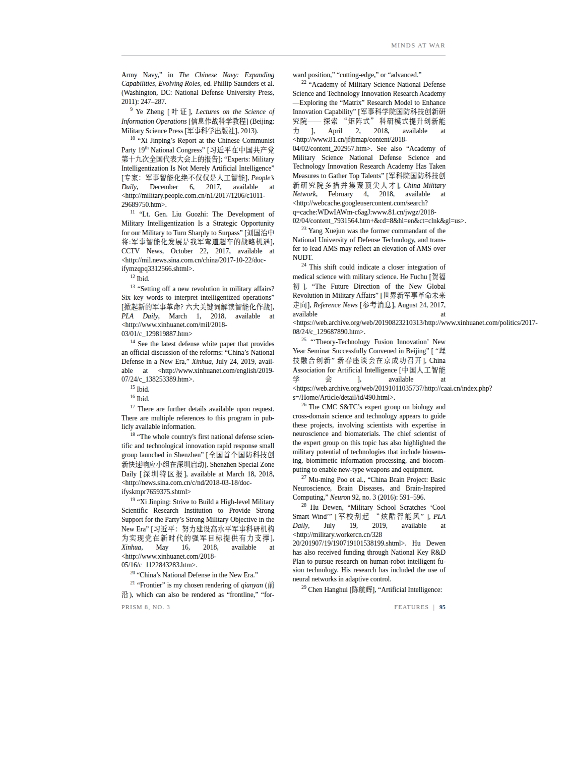Minds at War
Army Navy,” in The Chinese Navy: Expanding Capabilities, Evolving Roles, ed. Phillip Saunders et al. (Washington, DC: National Defense University Press, 2011): 247–287.
9 Ye Zheng [叶证], Lectures on the Science of Information Operations [信息作战科学教程] (Beijing: Military Science Press [军事科学出版社], 2013).
10 “Xi Jinping’s Report at the Chinese Communist Party 19th National Congress” [习近平在中国共产党第十九次全国代表大会上的报告]; “Experts: Military Intelligentization Is Not Merely Artificial Intelligence” [专家：军事智能化绝不仅仅是人工智能], People’s Daily, December 6, 2017, available at <http://military.people.com.cn/n1/2017/1206/c1011-29689750.htm>.
11 “Lt. Gen. Liu Guozhi: The Development of Military Intelligentization Is a Strategic Opportunity for our Military to Turn Sharply to Surpass” [刘国治中将:军事智能化发展是我军弯道超车的战略机遇], CCTV News, October 22, 2017, available at <http://mil.news.sina.com.cn/china/2017-10-22/doc-ifymzqpq3312566.shtml>.
12 Ibid.
13 “Setting off a new revolution in military affairs? Six key words to interpret intelligentized operations” [掀起新的军事革命? 六大关键词解读智能化作战], PLA Daily, March 1, 2018, available at <http://www.xinhuanet.com/mil/2018-03/01/c_129819887.htm>
14 See the latest defense white paper that provides an official discussion of the reforms: “China’s National Defense in a New Era,” Xinhua, July 24, 2019, available at <http://www.xinhuanet.com/english/2019-07/24/c_138253389.htm>.
15 Ibid.
16 Ibid.
17 There are further details available upon request. There are multiple references to this program in publicly available information.
18 “The whole country's first national defense scientific and technological innovation rapid response small group launched in Shenzhen” [全国首个国防科技创新快速响应小组在深圳启动], Shenzhen Special Zone Daily [深圳特区报], available at March 18, 2018, <http://news.sina.com.cn/c/nd/2018-03-18/doc-ifyskmpr7659375.shtml>
19 “Xi Jinping: Strive to Build a High-level Military Scientific Research Institution to Provide Strong Support for the Party’s Strong Military Objective in the New Era” [习近平：努力建设高水平军事科研机构　为实现党在新时代的强军目标提供有力支撑], Xinhua, May 16, 2018, available at <http://www.xinhuanet.com/2018-05/16/c_1122843283.htm>.
20 “China’s National Defense in the New Era.”
21 “Frontier” is my chosen rendering of qianyan (前沿), which can also be rendered as “frontline,” “forward position,” “cutting-edge,” or “advanced.”
22 “Academy of Military Science National Defense Science and Technology Innovation Research Academy—Exploring the “Matrix” Research Model to Enhance Innovation Capability” [军事科学院国防科技创新研究院—— 探索 “矩阵式” 科研模式提升创新能力], April 2, 2018, available at <http://www.81.cn/jfjbmap/content/2018-04/02/content_202957.htm>. See also “Academy of Military Science National Defense Science and Technology Innovation Research Academy Has Taken Measures to Gather Top Talents” [军科院国防科技创新研究院多措并集聚顶尖人才], China Military Network, February 4, 2018, available at <http://webcache.googleusercontent.com/search?q=cache:WDwIAWm-c6agJ:www.81.cn/jwgz/2018-02/04/content_7931564.htm+&cd=8&hl=en&ct=clnk&gl=us>.
23 Yang Xuejun was the former commandant of the National University of Defense Technology, and transfer to lead AMS may reflect an elevation of AMS over NUDT.
24 This shift could indicate a closer integration of medical science with military science. He Fuchu [贺福初], “The Future Direction of the New Global Revolution in Military Affairs” [世界新军事革命未来走向], Reference News [参考消息], August 24, 2017, available at <https://web.archive.org/web/20190823210313/http://www.xinhuanet.com/politics/2017-08/24/c_129687890.htm>.
25 “‘Theory-Technology Fusion Innovation’ New Year Seminar Successfully Convened in Beijing” [ “理技融合创新” 新春座谈会在京成功召开], China Association for Artificial Intelligence [中国人工智能学会], available at <https://web.archive.org/web/20191011035737/http://caai.cn/index.php?s=/Home/Article/detail/id/490.html>.
26 The CMC S&TC’s expert group on biology and cross-domain science and technology appears to guide these projects, involving scientists with expertise in neuroscience and biomaterials. The chief scientist of the expert group on this topic has also highlighted the military potential of technologies that include biosensing, biomimetic information processing, and biocomputing to enable new-type weapons and equipment.
27 Mu-ming Poo et al., “China Brain Project: Basic Neuroscience, Brain Diseases, and Brain-Inspired Computing,” Neuron 92, no. 3 (2016): 591–596.
28 Hu Dewen, “Military School Scratches ‘Cool Smart Wind’” [军校刮起 “炫酷智能风” ], PLA Daily, July 19, 2019, available at <http://military.workercn.cn/328 20/201907/19/190719101538199.shtml>. Hu Dewen has also received funding through National Key R&D Plan to pursue research on human-robot intelligent fusion technology. His research has included the use of neural networks in adaptive control.
29 Chen Hanghui [陈航辉], “Artificial Intelligence:
Prism 8, No. 3
Features | 95